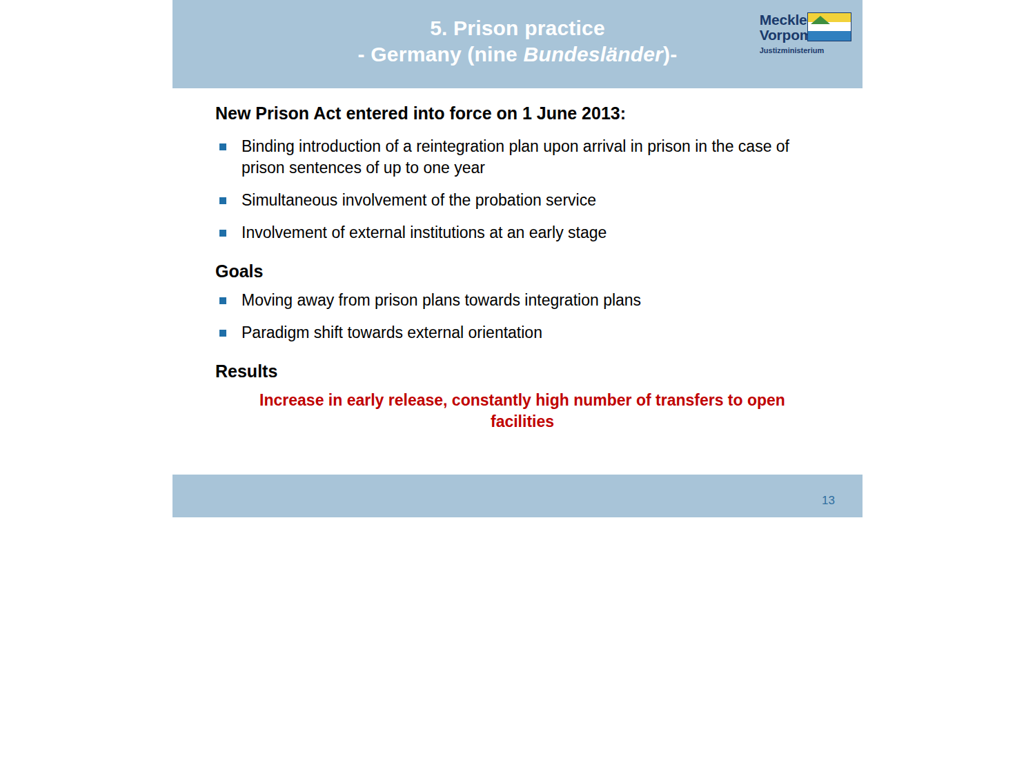5. Prison practice
- Germany (nine Bundesländer)-
Mecklenburg
Vorpommern
Justizministerium
New Prison Act entered into force on 1 June 2013:
Binding introduction of a reintegration plan upon arrival in prison in the case of prison sentences of up to one year
Simultaneous involvement of the probation service
Involvement of external institutions at an early stage
Goals
Moving away from prison plans towards integration plans
Paradigm shift towards external orientation
Results
Increase in early release, constantly high number of transfers to open facilities
13